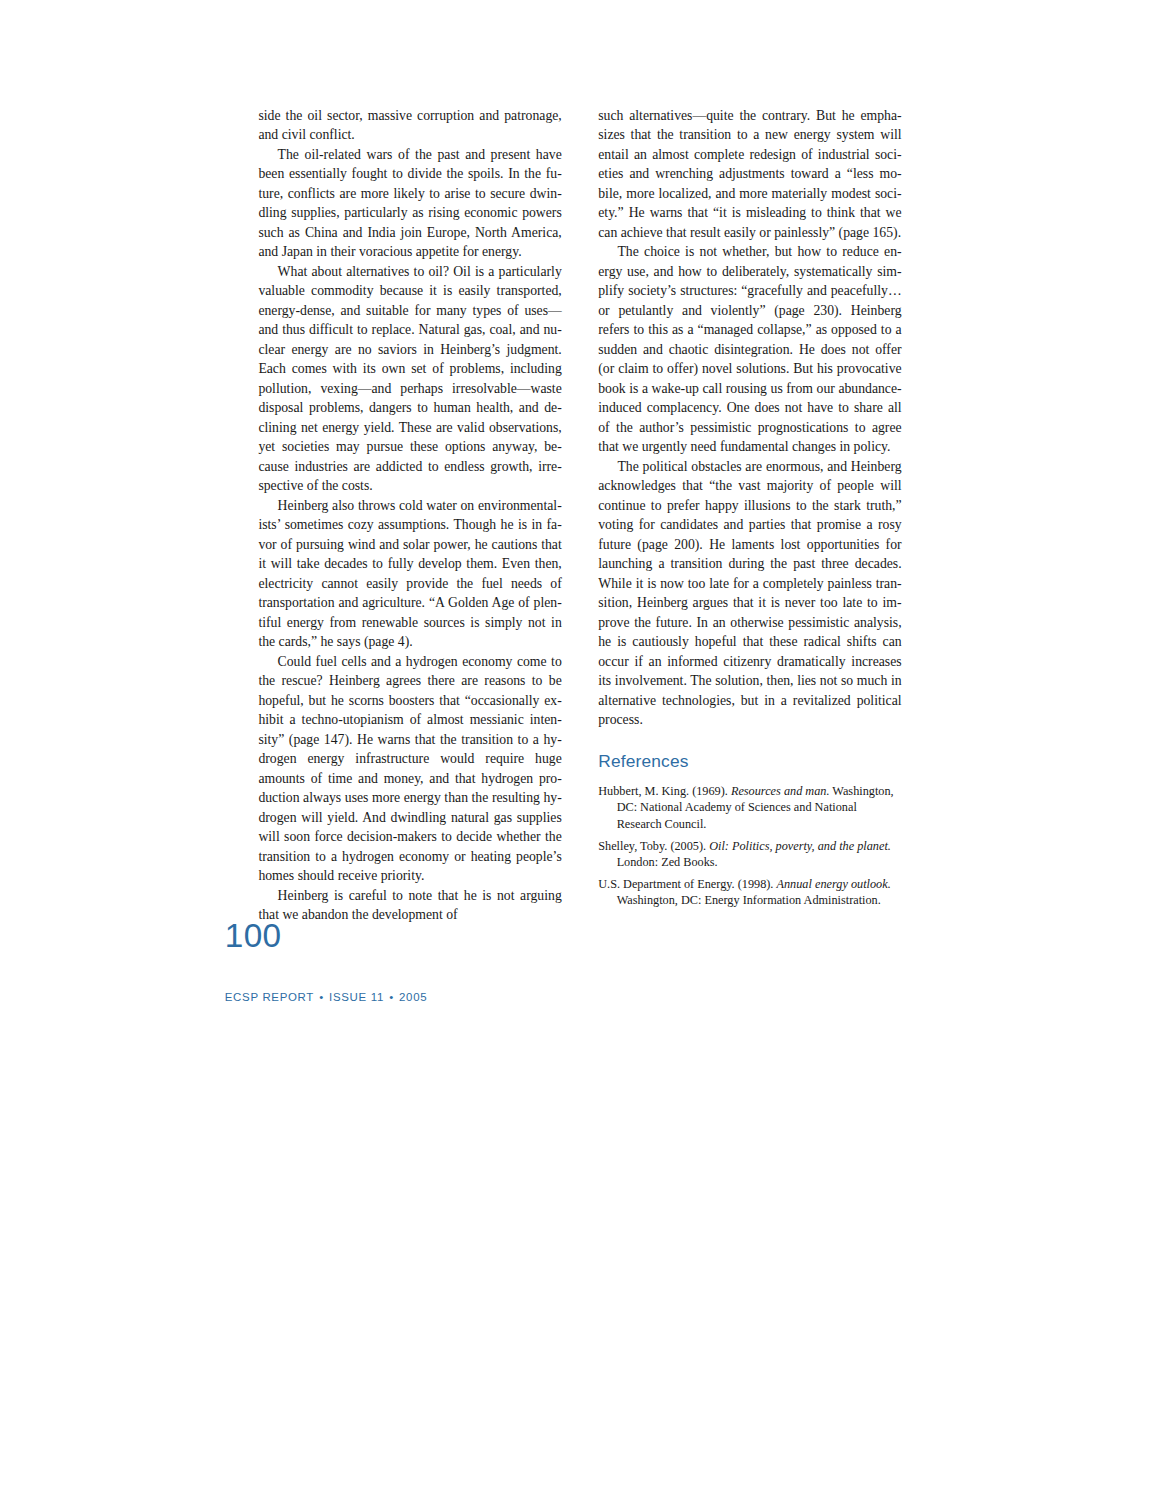side the oil sector, massive corruption and patronage, and civil conflict.
The oil-related wars of the past and present have been essentially fought to divide the spoils. In the future, conflicts are more likely to arise to secure dwindling supplies, particularly as rising economic powers such as China and India join Europe, North America, and Japan in their voracious appetite for energy.
What about alternatives to oil? Oil is a particularly valuable commodity because it is easily transported, energy-dense, and suitable for many types of uses—and thus difficult to replace. Natural gas, coal, and nuclear energy are no saviors in Heinberg’s judgment. Each comes with its own set of problems, including pollution, vexing—and perhaps irresolvable—waste disposal problems, dangers to human health, and declining net energy yield. These are valid observations, yet societies may pursue these options anyway, because industries are addicted to endless growth, irrespective of the costs.
Heinberg also throws cold water on environmentalists’ sometimes cozy assumptions. Though he is in favor of pursuing wind and solar power, he cautions that it will take decades to fully develop them. Even then, electricity cannot easily provide the fuel needs of transportation and agriculture. “A Golden Age of plentiful energy from renewable sources is simply not in the cards,” he says (page 4).
Could fuel cells and a hydrogen economy come to the rescue? Heinberg agrees there are reasons to be hopeful, but he scorns boosters that “occasionally exhibit a techno-utopianism of almost messianic intensity” (page 147). He warns that the transition to a hydrogen energy infrastructure would require huge amounts of time and money, and that hydrogen production always uses more energy than the resulting hydrogen will yield. And dwindling natural gas supplies will soon force decision-makers to decide whether the transition to a hydrogen economy or heating people’s homes should receive priority.
Heinberg is careful to note that he is not arguing that we abandon the development of
such alternatives—quite the contrary. But he emphasizes that the transition to a new energy system will entail an almost complete redesign of industrial societies and wrenching adjustments toward a “less mobile, more localized, and more materially modest society.” He warns that “it is misleading to think that we can achieve that result easily or painlessly” (page 165).
The choice is not whether, but how to reduce energy use, and how to deliberately, systematically simplify society’s structures: “gracefully and peacefully… or petulantly and violently” (page 230). Heinberg refers to this as a “managed collapse,” as opposed to a sudden and chaotic disintegration. He does not offer (or claim to offer) novel solutions. But his provocative book is a wake-up call rousing us from our abundance-induced complacency. One does not have to share all of the author’s pessimistic prognostications to agree that we urgently need fundamental changes in policy.
The political obstacles are enormous, and Heinberg acknowledges that “the vast majority of people will continue to prefer happy illusions to the stark truth,” voting for candidates and parties that promise a rosy future (page 200). He laments lost opportunities for launching a transition during the past three decades. While it is now too late for a completely painless transition, Heinberg argues that it is never too late to improve the future. In an otherwise pessimistic analysis, he is cautiously hopeful that these radical shifts can occur if an informed citizenry dramatically increases its involvement. The solution, then, lies not so much in alternative technologies, but in a revitalized political process.
References
Hubbert, M. King. (1969). Resources and man. Washington, DC: National Academy of Sciences and National Research Council.
Shelley, Toby. (2005). Oil: Politics, poverty, and the planet. London: Zed Books.
U.S. Department of Energy. (1998). Annual energy outlook. Washington, DC: Energy Information Administration.
100
ECSP REPORT•ISSUE 11•2005